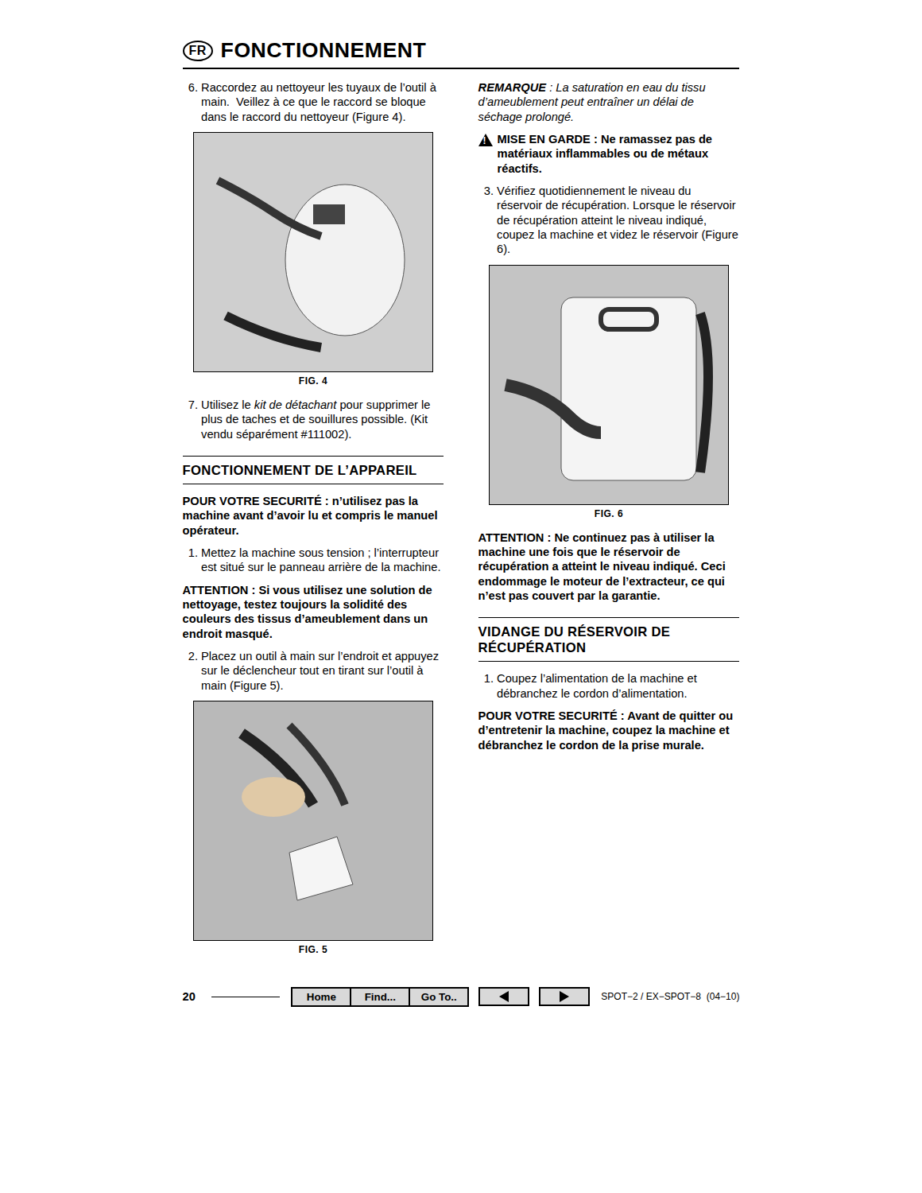FR
FONCTIONNEMENT
Raccordez au nettoyeur les tuyaux de l’outil à main. Veillez à ce que le raccord se bloque dans le raccord du nettoyeur (Figure 4).
FIG. 4
Utilisez le kit de détachant pour supprimer le plus de taches et de souillures possible. (Kit vendu séparément #111002).
FONCTIONNEMENT DE L’APPAREIL
POUR VOTRE SECURITÉ : n’utilisez pas la machine avant d’avoir lu et compris le manuel opérateur.
Mettez la machine sous tension ; l’interrupteur est situé sur le panneau arrière de la machine.
ATTENTION : Si vous utilisez une solution de nettoyage, testez toujours la solidité des couleurs des tissus d’ameublement dans un endroit masqué.
Placez un outil à main sur l’endroit et appuyez sur le déclencheur tout en tirant sur l’outil à main (Figure 5).
FIG. 5
REMARQUE : La saturation en eau du tissu d’ameublement peut entraîner un délai de séchage prolongé.
MISE EN GARDE : Ne ramassez pas de matériaux inflammables ou de métaux réactifs.
Vérifiez quotidiennement le niveau du réservoir de récupération. Lorsque le réservoir de récupération atteint le niveau indiqué, coupez la machine et videz le réservoir (Figure 6).
FIG. 6
ATTENTION : Ne continuez pas à utiliser la machine une fois que le réservoir de récupération a atteint le niveau indiqué. Ceci endommage le moteur de l’extracteur, ce qui n’est pas couvert par la garantie.
VIDANGE DU RÉSERVOIR DE RÉCUPÉRATION
Coupez l’alimentation de la machine et débranchez le cordon d’alimentation.
POUR VOTRE SECURITÉ : Avant de quitter ou d’entretenir la machine, coupez la machine et débranchez le cordon de la prise murale.
20
Home
Find...
Go To..
SPOT−2 / EX−SPOT−8 (04−10)